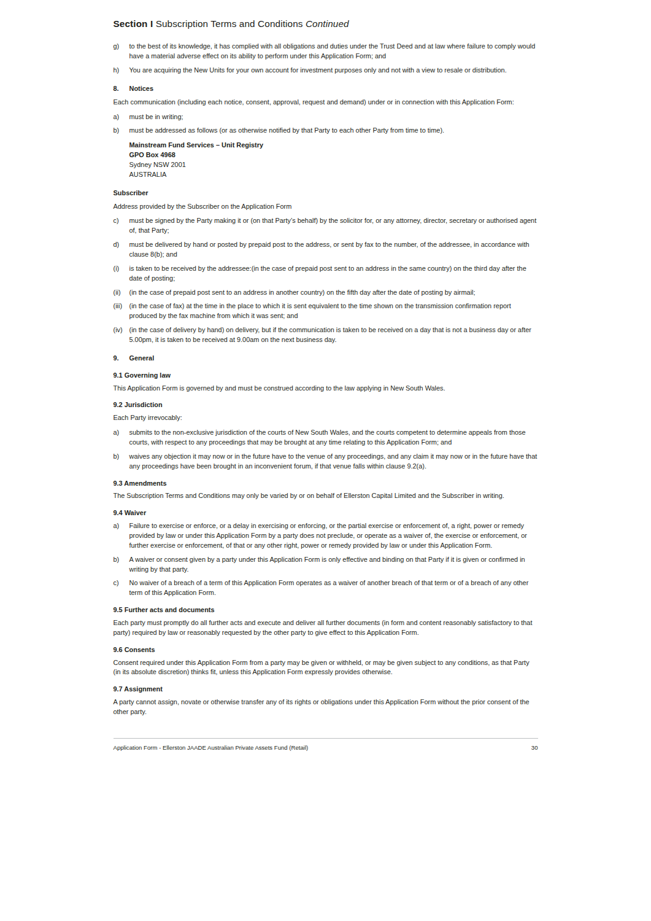Section I Subscription Terms and Conditions Continued
g) to the best of its knowledge, it has complied with all obligations and duties under the Trust Deed and at law where failure to comply would have a material adverse effect on its ability to perform under this Application Form; and
h) You are acquiring the New Units for your own account for investment purposes only and not with a view to resale or distribution.
8. Notices
Each communication (including each notice, consent, approval, request and demand) under or in connection with this Application Form:
a) must be in writing;
b) must be addressed as follows (or as otherwise notified by that Party to each other Party from time to time).
Mainstream Fund Services – Unit Registry
GPO Box 4968
Sydney NSW 2001
AUSTRALIA
Subscriber
Address provided by the Subscriber on the Application Form
c) must be signed by the Party making it or (on that Party’s behalf) by the solicitor for, or any attorney, director, secretary or authorised agent of, that Party;
d) must be delivered by hand or posted by prepaid post to the address, or sent by fax to the number, of the addressee, in accordance with clause 8(b); and
(i) is taken to be received by the addressee:(in the case of prepaid post sent to an address in the same country) on the third day after the date of posting;
(ii)(in the case of prepaid post sent to an address in another country) on the fifth day after the date of posting by airmail;
(iii)(in the case of fax) at the time in the place to which it is sent equivalent to the time shown on the transmission confirmation report produced by the fax machine from which it was sent; and
(iv)(in the case of delivery by hand) on delivery, but if the communication is taken to be received on a day that is not a business day or after 5.00pm, it is taken to be received at 9.00am on the next business day.
9. General
9.1 Governing law
This Application Form is governed by and must be construed according to the law applying in New South Wales.
9.2 Jurisdiction
Each Party irrevocably:
a) submits to the non-exclusive jurisdiction of the courts of New South Wales, and the courts competent to determine appeals from those courts, with respect to any proceedings that may be brought at any time relating to this Application Form; and
b) waives any objection it may now or in the future have to the venue of any proceedings, and any claim it may now or in the future have that any proceedings have been brought in an inconvenient forum, if that venue falls within clause 9.2(a).
9.3 Amendments
The Subscription Terms and Conditions may only be varied by or on behalf of Ellerston Capital Limited and the Subscriber in writing.
9.4 Waiver
a) Failure to exercise or enforce, or a delay in exercising or enforcing, or the partial exercise or enforcement of, a right, power or remedy provided by law or under this Application Form by a party does not preclude, or operate as a waiver of, the exercise or enforcement, or further exercise or enforcement, of that or any other right, power or remedy provided by law or under this Application Form.
b) A waiver or consent given by a party under this Application Form is only effective and binding on that Party if it is given or confirmed in writing by that party.
c) No waiver of a breach of a term of this Application Form operates as a waiver of another breach of that term or of a breach of any other term of this Application Form.
9.5 Further acts and documents
Each party must promptly do all further acts and execute and deliver all further documents (in form and content reasonably satisfactory to that party) required by law or reasonably requested by the other party to give effect to this Application Form.
9.6 Consents
Consent required under this Application Form from a party may be given or withheld, or may be given subject to any conditions, as that Party (in its absolute discretion) thinks fit, unless this Application Form expressly provides otherwise.
9.7 Assignment
A party cannot assign, novate or otherwise transfer any of its rights or obligations under this Application Form without the prior consent of the other party.
Application Form - Ellerston JAADE Australian Private Assets Fund (Retail)
30